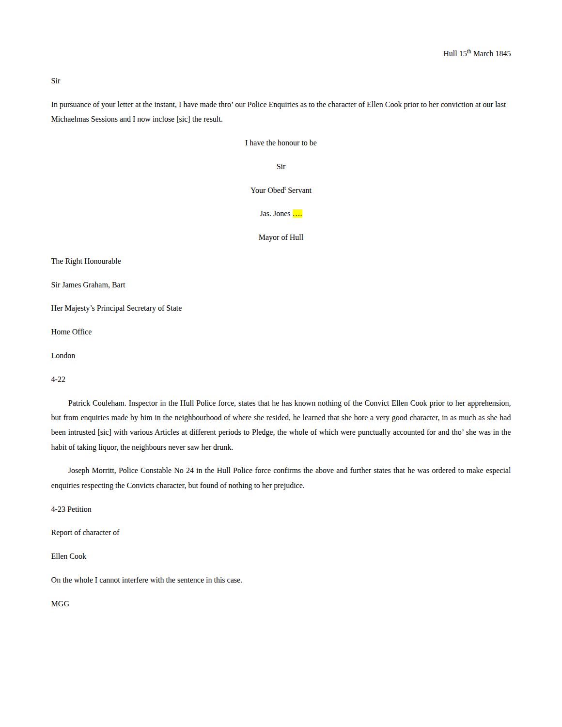Hull 15th March 1845
Sir
In pursuance of your letter at the instant, I have made thro’ our Police Enquiries as to the character of Ellen Cook prior to her conviction at our last Michaelmas Sessions and I now inclose [sic] the result.
I have the honour to be
Sir
Your Obedt Servant
Jas. Jones ….
Mayor of Hull
The Right Honourable
Sir James Graham, Bart
Her Majesty’s Principal Secretary of State
Home Office
London
4-22
Patrick Couleham. Inspector in the Hull Police force, states that he has known nothing of the Convict Ellen Cook prior to her apprehension, but from enquiries made by him in the neighbourhood of where she resided, he learned that she bore a very good character, in as much as she had been intrusted [sic] with various Articles at different periods to Pledge, the whole of which were punctually accounted for and tho’ she was in the habit of taking liquor, the neighbours never saw her drunk.
Joseph Morritt, Police Constable No 24 in the Hull Police force confirms the above and further states that he was ordered to make especial enquiries respecting the Convicts character, but found of nothing to her prejudice.
4-23 Petition
Report of character of
Ellen Cook
On the whole I cannot interfere with the sentence in this case.
MGG